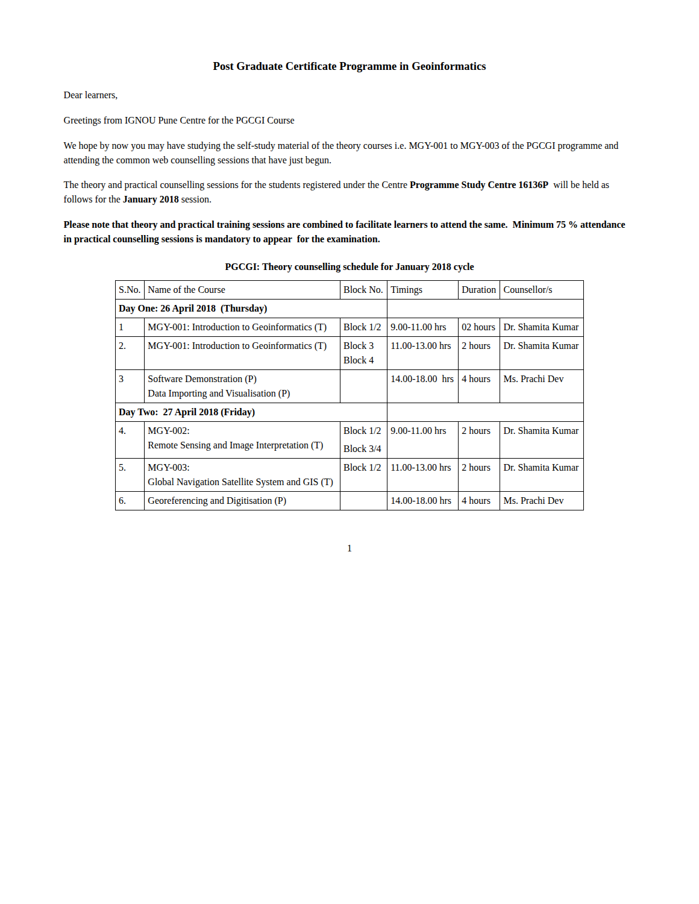Post Graduate Certificate Programme in Geoinformatics
Dear learners,
Greetings from IGNOU Pune Centre for the PGCGI Course
We hope by now you may have studying the self-study material of the theory courses i.e. MGY-001 to MGY-003 of the PGCGI programme and attending the common web counselling sessions that have just begun.
The theory and practical counselling sessions for the students registered under the Centre Programme Study Centre 16136P will be held as follows for the January 2018 session.
Please note that theory and practical training sessions are combined to facilitate learners to attend the same. Minimum 75 % attendance in practical counselling sessions is mandatory to appear for the examination.
PGCGI: Theory counselling schedule for January 2018 cycle
| S.No. | Name of the Course | Block No. | Timings | Duration | Counsellor/s |
| Day One: 26 April 2018 (Thursday) | |
| 1 | MGY-001: Introduction to Geoinformatics (T) | Block 1/2 | 9.00-11.00 hrs | 02 hours | Dr. Shamita Kumar |
| 2. | MGY-001: Introduction to Geoinformatics (T) | Block 3 Block 4 | 11.00-13.00 hrs | 2 hours | Dr. Shamita Kumar |
| 3 | Software Demonstration (P) Data Importing and Visualisation (P) | | 14.00-18.00 hrs | 4 hours | Ms. Prachi Dev |
| Day Two: 27 April 2018 (Friday) | |
| 4. | MGY-002: Remote Sensing and Image Interpretation (T) | Block 1/2 | 9.00-11.00 hrs | 2 hours | Dr. Shamita Kumar |
| Block 3/4 |
| 5. | MGY-003: Global Navigation Satellite System and GIS (T) | Block 1/2 | 11.00-13.00 hrs | 2 hours | Dr. Shamita Kumar |
| 6. | Georeferencing and Digitisation (P) | | 14.00-18.00 hrs | 4 hours | Ms. Prachi Dev |
1